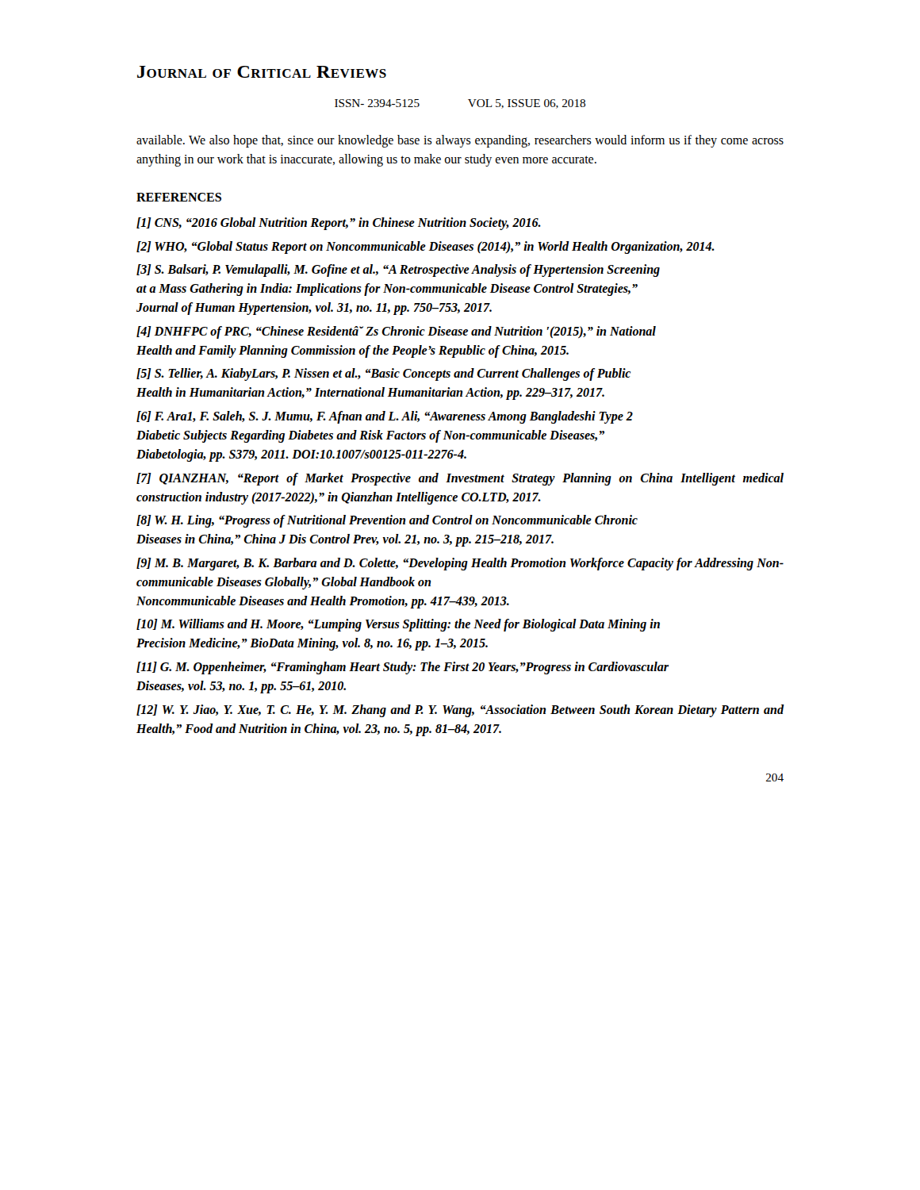Journal of Critical Reviews
ISSN- 2394-5125 VOL 5, ISSUE 06, 2018
available. We also hope that, since our knowledge base is always expanding, researchers would inform us if they come across anything in our work that is inaccurate, allowing us to make our study even more accurate.
References
[1] CNS, “2016 Global Nutrition Report,” in Chinese Nutrition Society, 2016.
[2] WHO, “Global Status Report on Noncommunicable Diseases (2014),” in World Health Organization, 2014.
[3] S. Balsari, P. Vemulapalli, M. Gofine et al., “A Retrospective Analysis of Hypertension Screening
at a Mass Gathering in India: Implications for Non-communicable Disease Control Strategies,”
Journal of Human Hypertension, vol. 31, no. 11, pp. 750–753, 2017.
[4] DNHFPC of PRC, “Chinese Residentâ˘ Zs Chronic Disease and Nutrition ′(2015),” in National
Health and Family Planning Commission of the People’s Republic of China, 2015.
[5] S. Tellier, A. KiabyLars, P. Nissen et al., “Basic Concepts and Current Challenges of Public
Health in Humanitarian Action,” International Humanitarian Action, pp. 229–317, 2017.
[6] F. Ara1, F. Saleh, S. J. Mumu, F. Afnan and L. Ali, “Awareness Among Bangladeshi Type 2
Diabetic Subjects Regarding Diabetes and Risk Factors of Non-communicable Diseases,”
Diabetologia, pp. S379, 2011. DOI:10.1007/s00125-011-2276-4.
[7] QIANZHAN, “Report of Market Prospective and Investment Strategy Planning on China Intelligent medical construction industry (2017-2022),” in Qianzhan Intelligence CO.LTD, 2017.
[8] W. H. Ling, “Progress of Nutritional Prevention and Control on Noncommunicable Chronic
Diseases in China,” China J Dis Control Prev, vol. 21, no. 3, pp. 215–218, 2017.
[9] M. B. Margaret, B. K. Barbara and D. Colette, “Developing Health Promotion Workforce Capacity for Addressing Non-communicable Diseases Globally,” Global Handbook on
Noncommunicable Diseases and Health Promotion, pp. 417–439, 2013.
[10] M. Williams and H. Moore, “Lumping Versus Splitting: the Need for Biological Data Mining in
Precision Medicine,” BioData Mining, vol. 8, no. 16, pp. 1–3, 2015.
[11] G. M. Oppenheimer, “Framingham Heart Study: The First 20 Years,”Progress in Cardiovascular
Diseases, vol. 53, no. 1, pp. 55–61, 2010.
[12] W. Y. Jiao, Y. Xue, T. C. He, Y. M. Zhang and P. Y. Wang, “Association Between South Korean Dietary Pattern and Health,” Food and Nutrition in China, vol. 23, no. 5, pp. 81–84, 2017.
204